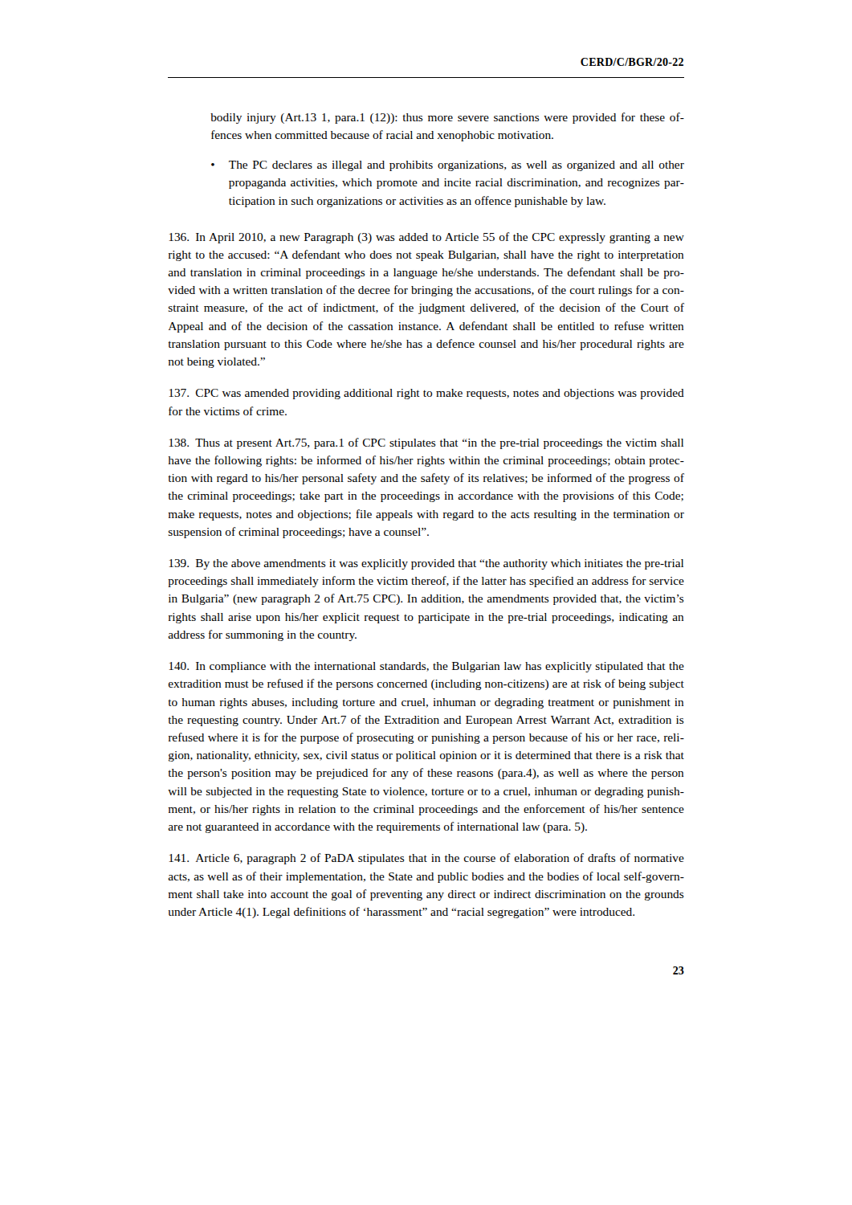CERD/C/BGR/20-22
bodily injury (Art.13 1, para.1 (12)): thus more severe sanctions were provided for these offences when committed because of racial and xenophobic motivation.
The PC declares as illegal and prohibits organizations, as well as organized and all other propaganda activities, which promote and incite racial discrimination, and recognizes participation in such organizations or activities as an offence punishable by law.
136. In April 2010, a new Paragraph (3) was added to Article 55 of the CPC expressly granting a new right to the accused: “A defendant who does not speak Bulgarian, shall have the right to interpretation and translation in criminal proceedings in a language he/she understands. The defendant shall be provided with a written translation of the decree for bringing the accusations, of the court rulings for a constraint measure, of the act of indictment, of the judgment delivered, of the decision of the Court of Appeal and of the decision of the cassation instance. A defendant shall be entitled to refuse written translation pursuant to this Code where he/she has a defence counsel and his/her procedural rights are not being violated.”
137. CPC was amended providing additional right to make requests, notes and objections was provided for the victims of crime.
138. Thus at present Art.75, para.1 of CPC stipulates that “in the pre-trial proceedings the victim shall have the following rights: be informed of his/her rights within the criminal proceedings; obtain protection with regard to his/her personal safety and the safety of its relatives; be informed of the progress of the criminal proceedings; take part in the proceedings in accordance with the provisions of this Code; make requests, notes and objections; file appeals with regard to the acts resulting in the termination or suspension of criminal proceedings; have a counsel”.
139. By the above amendments it was explicitly provided that “the authority which initiates the pre-trial proceedings shall immediately inform the victim thereof, if the latter has specified an address for service in Bulgaria” (new paragraph 2 of Art.75 CPC). In addition, the amendments provided that, the victim’s rights shall arise upon his/her explicit request to participate in the pre-trial proceedings, indicating an address for summoning in the country.
140. In compliance with the international standards, the Bulgarian law has explicitly stipulated that the extradition must be refused if the persons concerned (including non-citizens) are at risk of being subject to human rights abuses, including torture and cruel, inhuman or degrading treatment or punishment in the requesting country. Under Art.7 of the Extradition and European Arrest Warrant Act, extradition is refused where it is for the purpose of prosecuting or punishing a person because of his or her race, religion, nationality, ethnicity, sex, civil status or political opinion or it is determined that there is a risk that the person's position may be prejudiced for any of these reasons (para.4), as well as where the person will be subjected in the requesting State to violence, torture or to a cruel, inhuman or degrading punishment, or his/her rights in relation to the criminal proceedings and the enforcement of his/her sentence are not guaranteed in accordance with the requirements of international law (para. 5).
141. Article 6, paragraph 2 of PaDA stipulates that in the course of elaboration of drafts of normative acts, as well as of their implementation, the State and public bodies and the bodies of local self-government shall take into account the goal of preventing any direct or indirect discrimination on the grounds under Article 4(1). Legal definitions of ‘harassment” and “racial segregation” were introduced.
23